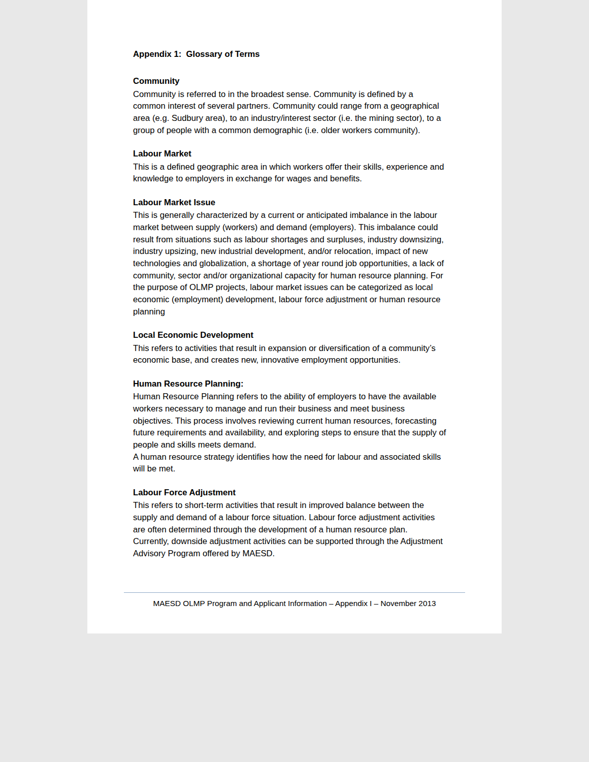Appendix 1: Glossary of Terms
Community
Community is referred to in the broadest sense. Community is defined by a common interest of several partners. Community could range from a geographical area (e.g. Sudbury area), to an industry/interest sector (i.e. the mining sector), to a group of people with a common demographic (i.e. older workers community).
Labour Market
This is a defined geographic area in which workers offer their skills, experience and knowledge to employers in exchange for wages and benefits.
Labour Market Issue
This is generally characterized by a current or anticipated imbalance in the labour market between supply (workers) and demand (employers). This imbalance could result from situations such as labour shortages and surpluses, industry downsizing, industry upsizing, new industrial development, and/or relocation, impact of new technologies and globalization, a shortage of year round job opportunities, a lack of community, sector and/or organizational capacity for human resource planning. For the purpose of OLMP projects, labour market issues can be categorized as local economic (employment) development, labour force adjustment or human resource planning
Local Economic Development
This refers to activities that result in expansion or diversification of a community’s economic base, and creates new, innovative employment opportunities.
Human Resource Planning:
Human Resource Planning refers to the ability of employers to have the available workers necessary to manage and run their business and meet business objectives. This process involves reviewing current human resources, forecasting future requirements and availability, and exploring steps to ensure that the supply of people and skills meets demand.
A human resource strategy identifies how the need for labour and associated skills will be met.
Labour Force Adjustment
This refers to short-term activities that result in improved balance between the supply and demand of a labour force situation. Labour force adjustment activities are often determined through the development of a human resource plan. Currently, downside adjustment activities can be supported through the Adjustment Advisory Program offered by MAESD.
MAESD OLMP Program and Applicant Information – Appendix I – November 2013